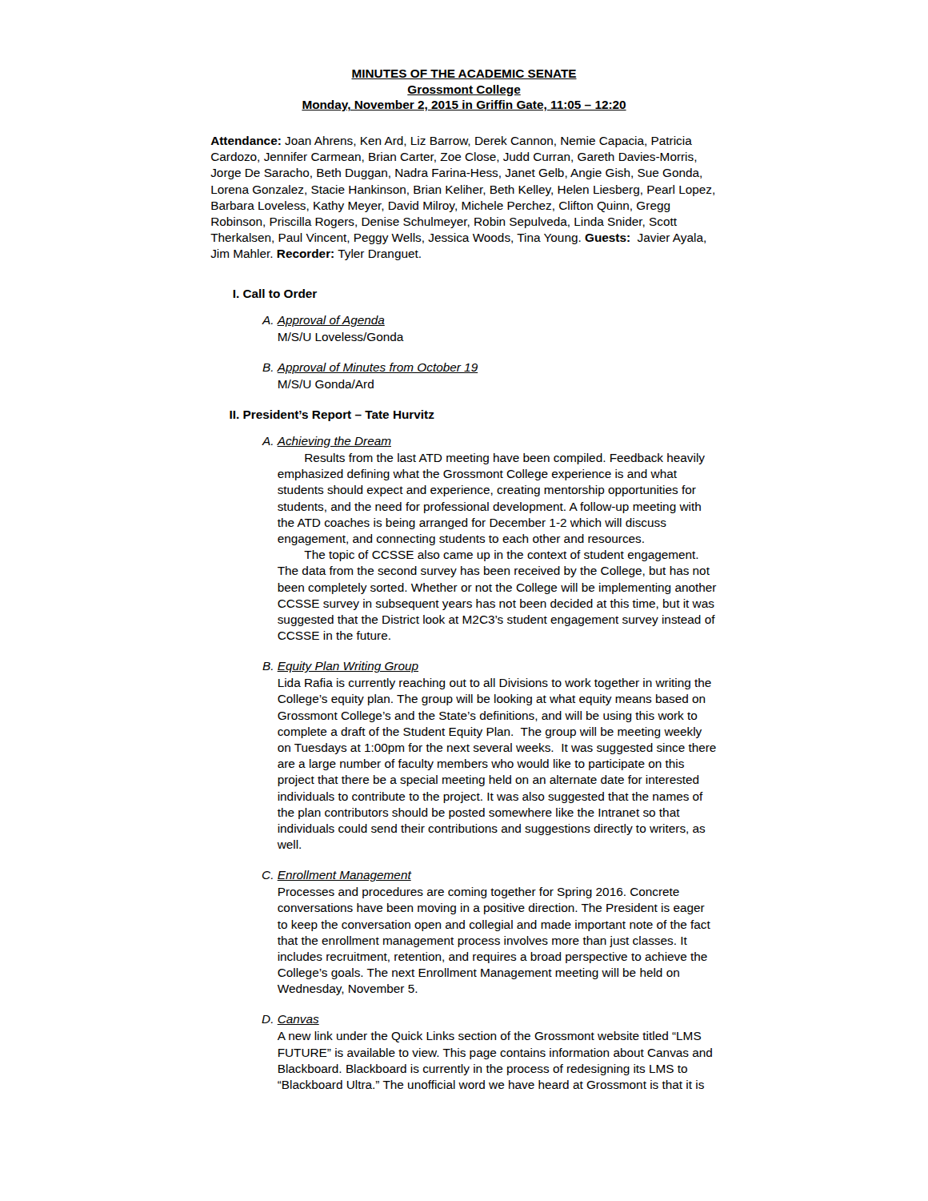MINUTES OF THE ACADEMIC SENATE Grossmont College Monday, November 2, 2015 in Griffin Gate, 11:05 – 12:20
Attendance: Joan Ahrens, Ken Ard, Liz Barrow, Derek Cannon, Nemie Capacia, Patricia Cardozo, Jennifer Carmean, Brian Carter, Zoe Close, Judd Curran, Gareth Davies-Morris, Jorge De Saracho, Beth Duggan, Nadra Farina-Hess, Janet Gelb, Angie Gish, Sue Gonda, Lorena Gonzalez, Stacie Hankinson, Brian Keliher, Beth Kelley, Helen Liesberg, Pearl Lopez, Barbara Loveless, Kathy Meyer, David Milroy, Michele Perchez, Clifton Quinn, Gregg Robinson, Priscilla Rogers, Denise Schulmeyer, Robin Sepulveda, Linda Snider, Scott Therkalsen, Paul Vincent, Peggy Wells, Jessica Woods, Tina Young. Guests: Javier Ayala, Jim Mahler. Recorder: Tyler Dranguet.
Call to Order
Approval of Agenda
M/S/U Loveless/Gonda
Approval of Minutes from October 19
M/S/U Gonda/Ard
President’s Report – Tate Hurvitz
Achieving the Dream
Results from the last ATD meeting have been compiled. Feedback heavily emphasized defining what the Grossmont College experience is and what students should expect and experience, creating mentorship opportunities for students, and the need for professional development. A follow-up meeting with the ATD coaches is being arranged for December 1-2 which will discuss engagement, and connecting students to each other and resources.
The topic of CCSSE also came up in the context of student engagement. The data from the second survey has been received by the College, but has not been completely sorted. Whether or not the College will be implementing another CCSSE survey in subsequent years has not been decided at this time, but it was suggested that the District look at M2C3’s student engagement survey instead of CCSSE in the future.
Equity Plan Writing Group
Lida Rafia is currently reaching out to all Divisions to work together in writing the College’s equity plan. The group will be looking at what equity means based on Grossmont College’s and the State’s definitions, and will be using this work to complete a draft of the Student Equity Plan. The group will be meeting weekly on Tuesdays at 1:00pm for the next several weeks. It was suggested since there are a large number of faculty members who would like to participate on this project that there be a special meeting held on an alternate date for interested individuals to contribute to the project. It was also suggested that the names of the plan contributors should be posted somewhere like the Intranet so that individuals could send their contributions and suggestions directly to writers, as well.
Enrollment Management
Processes and procedures are coming together for Spring 2016. Concrete conversations have been moving in a positive direction. The President is eager to keep the conversation open and collegial and made important note of the fact that the enrollment management process involves more than just classes. It includes recruitment, retention, and requires a broad perspective to achieve the College’s goals. The next Enrollment Management meeting will be held on Wednesday, November 5.
Canvas
A new link under the Quick Links section of the Grossmont website titled “LMS FUTURE” is available to view. This page contains information about Canvas and Blackboard. Blackboard is currently in the process of redesigning its LMS to “Blackboard Ultra.” The unofficial word we have heard at Grossmont is that it is